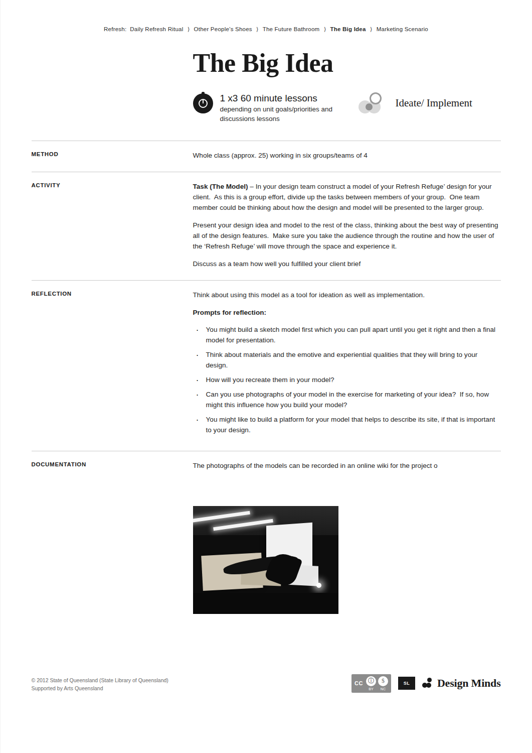Refresh: Daily Refresh Ritual ⟩ Other People’s Shoes ⟩ The Future Bathroom ⟩ The Big Idea ⟩ Marketing Scenario
The Big Idea
1 x3 60 minute lessons depending on unit goals/priorities and discussions lessons
Ideate/ Implement
Method
Whole class (approx. 25) working in six groups/teams of 4
Activity
Task (The Model) – In your design team construct a model of your Refresh Refuge’ design for your client. As this is a group effort, divide up the tasks between members of your group. One team member could be thinking about how the design and model will be presented to the larger group.
Present your design idea and model to the rest of the class, thinking about the best way of presenting all of the design features. Make sure you take the audience through the routine and how the user of the ‘Refresh Refuge’ will move through the space and experience it.
Discuss as a team how well you fulfilled your client brief
Reflection
Think about using this model as a tool for ideation as well as implementation.
Prompts for reflection:
You might build a sketch model first which you can pull apart until you get it right and then a final model for presentation.
Think about materials and the emotive and experiential qualities that they will bring to your design.
How will you recreate them in your model?
Can you use photographs of your model in the exercise for marketing of your idea? If so, how might this influence how you build your model?
You might like to build a platform for your model that helps to describe its site, if that is important to your design.
Documentation
The photographs of the models can be recorded in an online wiki for the project o
© 2012 State of Queensland (State Library of Queensland)
Supported by Arts Queensland
CC
ⓘBY
$NC
SL
Design Minds